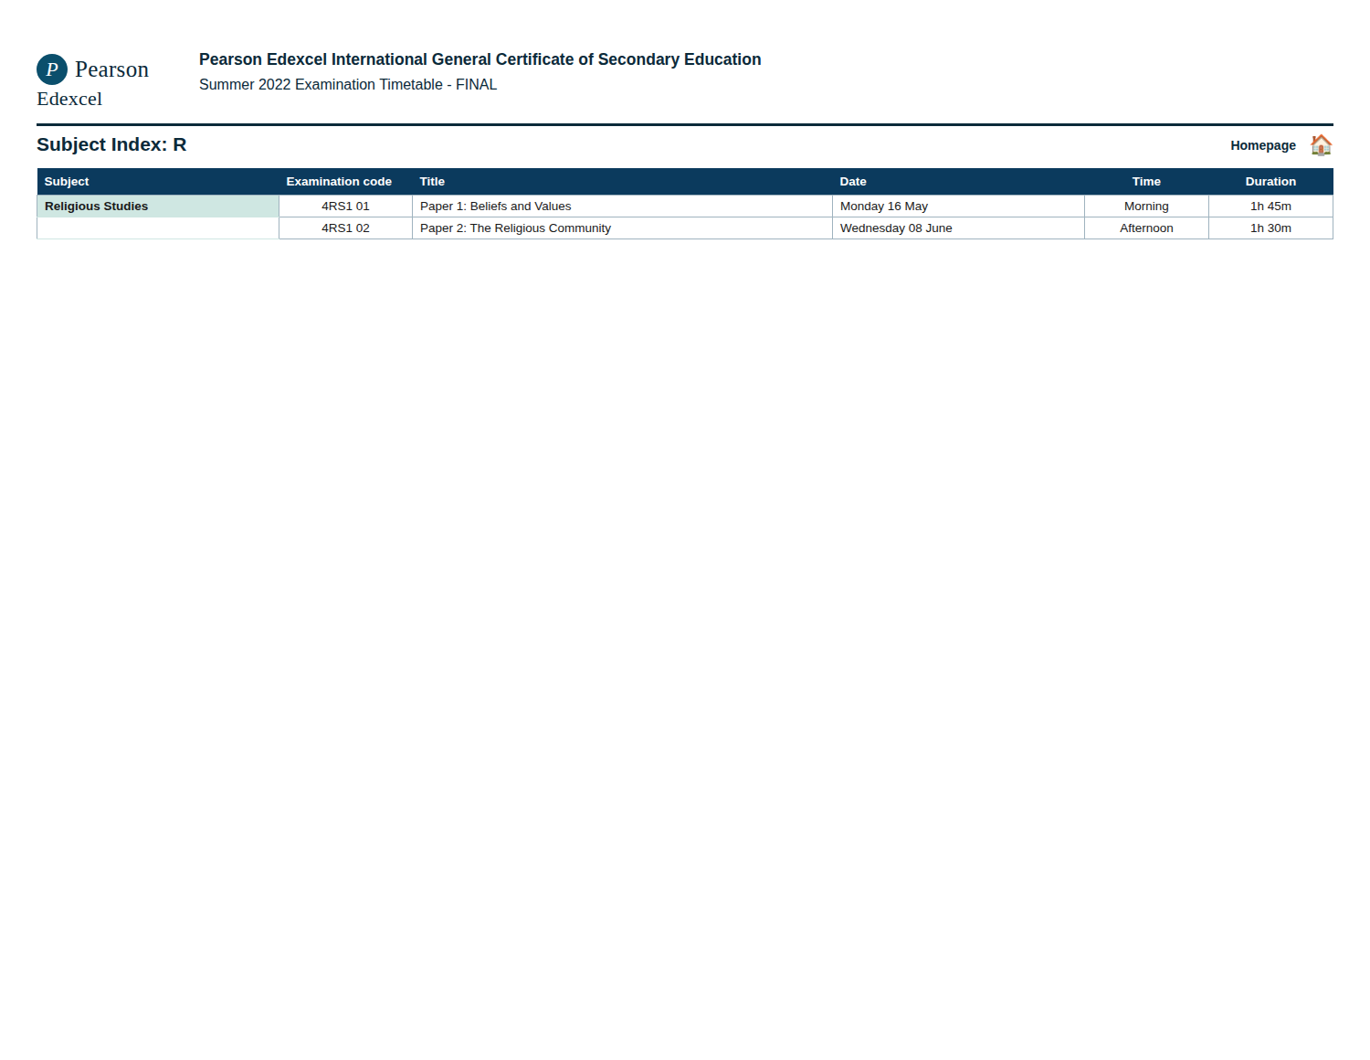P
Pearson
Edexcel
Pearson Edexcel International General Certificate of Secondary Education
Summer 2022 Examination Timetable - FINAL
Subject Index: R
Homepage 🏠
| Subject | Examination code | Title | Date | Time | Duration |
| --- | --- | --- | --- | --- | --- |
| Religious Studies | 4RS1 01 | Paper 1: Beliefs and Values | Monday 16 May | Morning | 1h 45m |
| | 4RS1 02 | Paper 2: The Religious Community | Wednesday 08 June | Afternoon | 1h 30m |